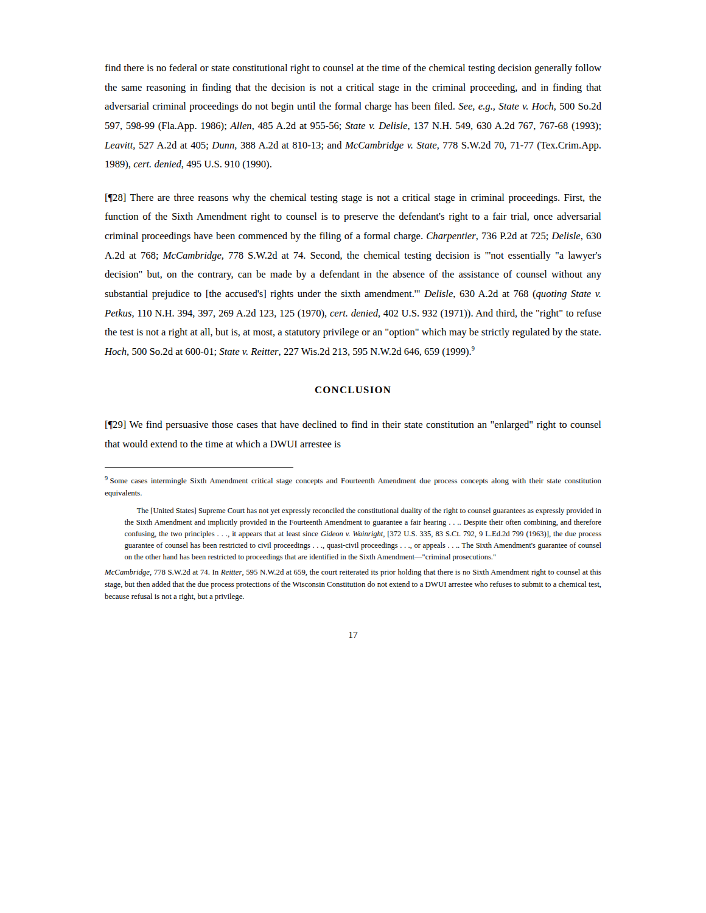find there is no federal or state constitutional right to counsel at the time of the chemical testing decision generally follow the same reasoning in finding that the decision is not a critical stage in the criminal proceeding, and in finding that adversarial criminal proceedings do not begin until the formal charge has been filed. See, e.g., State v. Hoch, 500 So.2d 597, 598-99 (Fla.App. 1986); Allen, 485 A.2d at 955-56; State v. Delisle, 137 N.H. 549, 630 A.2d 767, 767-68 (1993); Leavitt, 527 A.2d at 405; Dunn, 388 A.2d at 810-13; and McCambridge v. State, 778 S.W.2d 70, 71-77 (Tex.Crim.App. 1989), cert. denied, 495 U.S. 910 (1990).
[¶28] There are three reasons why the chemical testing stage is not a critical stage in criminal proceedings. First, the function of the Sixth Amendment right to counsel is to preserve the defendant's right to a fair trial, once adversarial criminal proceedings have been commenced by the filing of a formal charge. Charpentier, 736 P.2d at 725; Delisle, 630 A.2d at 768; McCambridge, 778 S.W.2d at 74. Second, the chemical testing decision is "'not essentially "a lawyer's decision" but, on the contrary, can be made by a defendant in the absence of the assistance of counsel without any substantial prejudice to [the accused's] rights under the sixth amendment.'" Delisle, 630 A.2d at 768 (quoting State v. Petkus, 110 N.H. 394, 397, 269 A.2d 123, 125 (1970), cert. denied, 402 U.S. 932 (1971)). And third, the "right" to refuse the test is not a right at all, but is, at most, a statutory privilege or an "option" which may be strictly regulated by the state. Hoch, 500 So.2d at 600-01; State v. Reitter, 227 Wis.2d 213, 595 N.W.2d 646, 659 (1999).9
CONCLUSION
[¶29] We find persuasive those cases that have declined to find in their state constitution an "enlarged" right to counsel that would extend to the time at which a DWUI arrestee is
9 Some cases intermingle Sixth Amendment critical stage concepts and Fourteenth Amendment due process concepts along with their state constitution equivalents.
The [United States] Supreme Court has not yet expressly reconciled the constitutional duality of the right to counsel guarantees as expressly provided in the Sixth Amendment and implicitly provided in the Fourteenth Amendment to guarantee a fair hearing . . .. Despite their often combining, and therefore confusing, the two principles . . ., it appears that at least since Gideon v. Wainright, [372 U.S. 335, 83 S.Ct. 792, 9 L.Ed.2d 799 (1963)], the due process guarantee of counsel has been restricted to civil proceedings . . ., quasi-civil proceedings . . ., or appeals . . .. The Sixth Amendment's guarantee of counsel on the other hand has been restricted to proceedings that are identified in the Sixth Amendment—"criminal prosecutions."
McCambridge, 778 S.W.2d at 74. In Reitter, 595 N.W.2d at 659, the court reiterated its prior holding that there is no Sixth Amendment right to counsel at this stage, but then added that the due process protections of the Wisconsin Constitution do not extend to a DWUI arrestee who refuses to submit to a chemical test, because refusal is not a right, but a privilege.
17